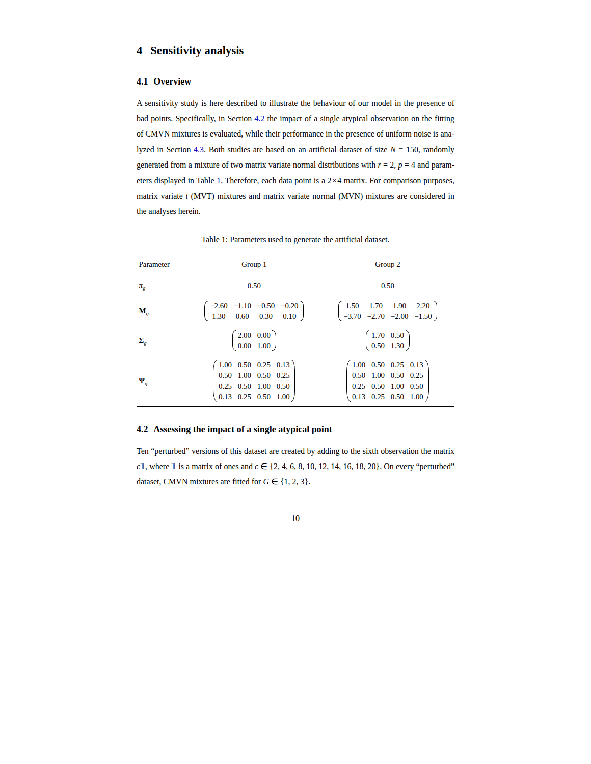4 Sensitivity analysis
4.1 Overview
A sensitivity study is here described to illustrate the behaviour of our model in the presence of bad points. Specifically, in Section 4.2 the impact of a single atypical observation on the fitting of CMVN mixtures is evaluated, while their performance in the presence of uniform noise is analyzed in Section 4.3. Both studies are based on an artificial dataset of size N = 150, randomly generated from a mixture of two matrix variate normal distributions with r = 2, p = 4 and parameters displayed in Table 1. Therefore, each data point is a 2 × 4 matrix. For comparison purposes, matrix variate t (MVT) mixtures and matrix variate normal (MVN) mixtures are considered in the analyses herein.
Table 1: Parameters used to generate the artificial dataset.
| Parameter | Group 1 | Group 2 |
| --- | --- | --- |
| π g | 0.50 | 0.50 |
| M g | −2.60 −1.10 −0.50 −0.20 1.30 0.60 0.30 0.10 | 1.50 1.70 1.90 2.20 −3.70 −2.70 −2.00 −1.50 |
| Σ g | 2.00 0.00 0.00 1.00 | 1.70 0.50 0.50 1.30 |
| Ψ g | 1.00 0.50 0.25 0.13 0.50 1.00 0.50 0.25 0.25 0.50 1.00 0.50 0.13 0.25 0.50 1.00 | 1.00 0.50 0.25 0.13 0.50 1.00 0.50 0.25 0.25 0.50 1.00 0.50 0.13 0.25 0.50 1.00 |
4.2 Assessing the impact of a single atypical point
Ten “perturbed” versions of this dataset are created by adding to the sixth observation the matrix c𝟙, where 𝟙 is a matrix of ones and c ∈ {2, 4, 6, 8, 10, 12, 14, 16, 18, 20}. On every “perturbed” dataset, CMVN mixtures are fitted for G ∈ {1, 2, 3}.
10